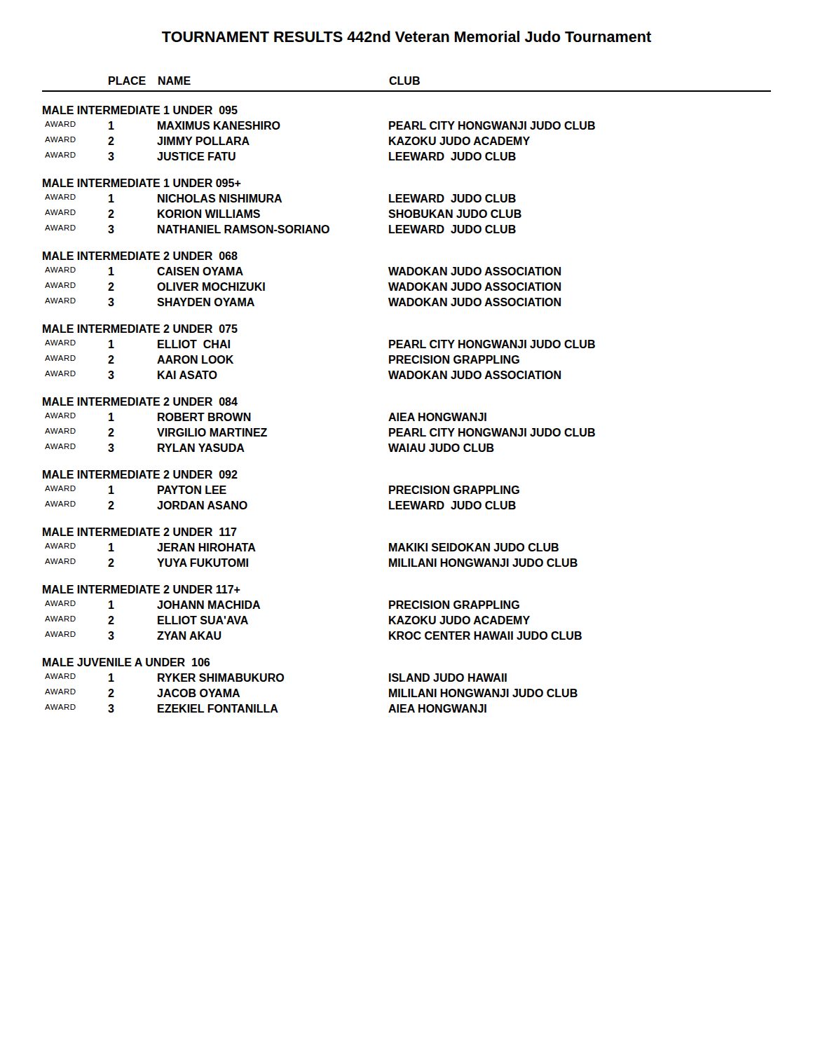TOURNAMENT RESULTS 442nd Veteran Memorial Judo Tournament
| PLACE | NAME | CLUB |
| --- | --- | --- |
| MALE INTERMEDIATE 1 UNDER 095 |
| AWARD | 1 | MAXIMUS KANESHIRO | PEARL CITY HONGWANJI JUDO CLUB |
| AWARD | 2 | JIMMY POLLARA | KAZOKU JUDO ACADEMY |
| AWARD | 3 | JUSTICE FATU | LEEWARD JUDO CLUB |
| MALE INTERMEDIATE 1 UNDER 095+ |
| AWARD | 1 | NICHOLAS NISHIMURA | LEEWARD JUDO CLUB |
| AWARD | 2 | KORION WILLIAMS | SHOBUKAN JUDO CLUB |
| AWARD | 3 | NATHANIEL RAMSON-SORIANO | LEEWARD JUDO CLUB |
| MALE INTERMEDIATE 2 UNDER 068 |
| AWARD | 1 | CAISEN OYAMA | WADOKAN JUDO ASSOCIATION |
| AWARD | 2 | OLIVER MOCHIZUKI | WADOKAN JUDO ASSOCIATION |
| AWARD | 3 | SHAYDEN OYAMA | WADOKAN JUDO ASSOCIATION |
| MALE INTERMEDIATE 2 UNDER 075 |
| AWARD | 1 | ELLIOT CHAI | PEARL CITY HONGWANJI JUDO CLUB |
| AWARD | 2 | AARON LOOK | PRECISION GRAPPLING |
| AWARD | 3 | KAI ASATO | WADOKAN JUDO ASSOCIATION |
| MALE INTERMEDIATE 2 UNDER 084 |
| AWARD | 1 | ROBERT BROWN | AIEA HONGWANJI |
| AWARD | 2 | VIRGILIO MARTINEZ | PEARL CITY HONGWANJI JUDO CLUB |
| AWARD | 3 | RYLAN YASUDA | WAIAU JUDO CLUB |
| MALE INTERMEDIATE 2 UNDER 092 |
| AWARD | 1 | PAYTON LEE | PRECISION GRAPPLING |
| AWARD | 2 | JORDAN ASANO | LEEWARD JUDO CLUB |
| MALE INTERMEDIATE 2 UNDER 117 |
| AWARD | 1 | JERAN HIROHATA | MAKIKI SEIDOKAN JUDO CLUB |
| AWARD | 2 | YUYA FUKUTOMI | MILILANI HONGWANJI JUDO CLUB |
| MALE INTERMEDIATE 2 UNDER 117+ |
| AWARD | 1 | JOHANN MACHIDA | PRECISION GRAPPLING |
| AWARD | 2 | ELLIOT SUA'AVA | KAZOKU JUDO ACADEMY |
| AWARD | 3 | ZYAN AKAU | KROC CENTER HAWAII JUDO CLUB |
| MALE JUVENILE A UNDER 106 |
| AWARD | 1 | RYKER SHIMABUKURO | ISLAND JUDO HAWAII |
| AWARD | 2 | JACOB OYAMA | MILILANI HONGWANJI JUDO CLUB |
| AWARD | 3 | EZEKIEL FONTANILLA | AIEA HONGWANJI |